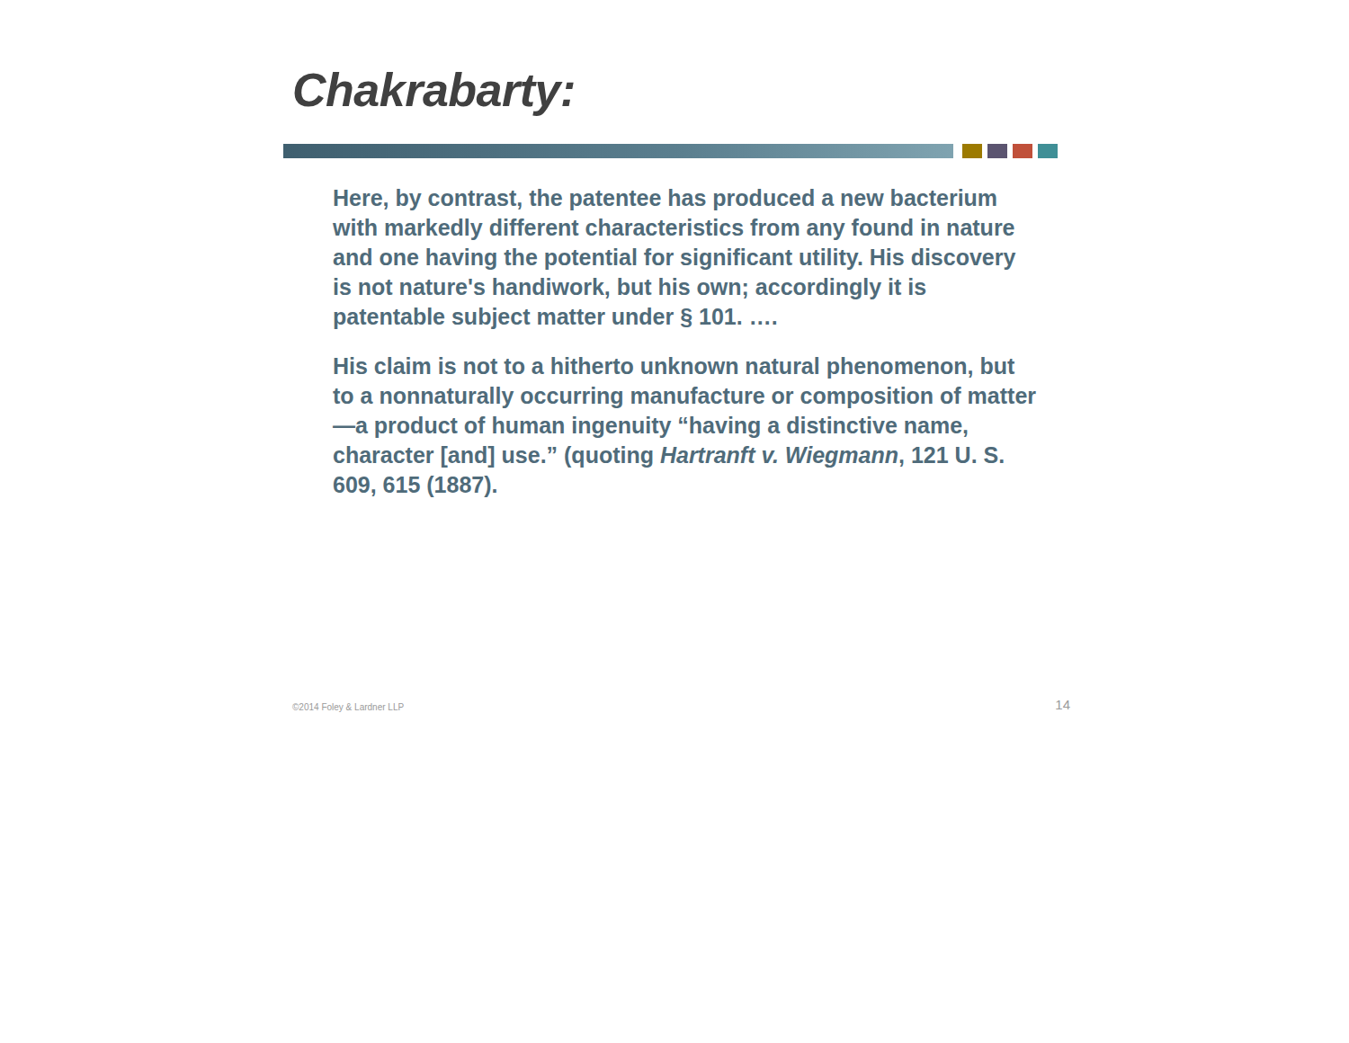Chakrabarty:
Here, by contrast, the patentee has produced a new bacterium with markedly different characteristics from any found in nature and one having the potential for significant utility. His discovery is not nature's handiwork, but his own; accordingly it is patentable subject matter under § 101. ….
His claim is not to a hitherto unknown natural phenomenon, but to a nonnaturally occurring manufacture or composition of matter—a product of human ingenuity “having a distinctive name, character [and] use.” (quoting Hartranft v. Wiegmann, 121 U. S. 609, 615 (1887).
©2014 Foley & Lardner LLP
14